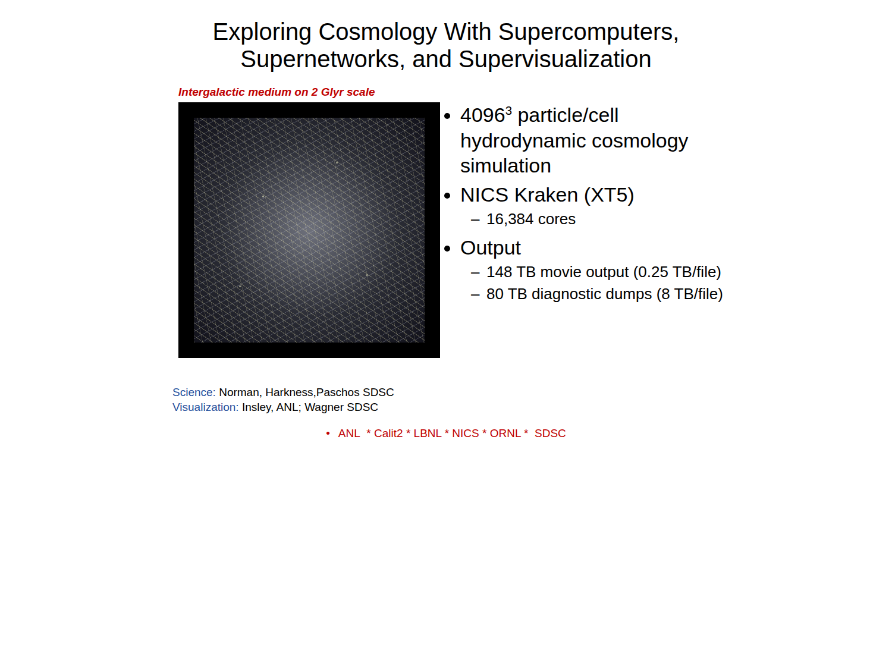Exploring Cosmology With Supercomputers,
Supernetworks, and Supervisualization
Intergalactic medium on 2 Glyr scale
40963 particle/cell hydrodynamic cosmology simulation
NICS Kraken (XT5)
16,384 cores
Output
148 TB movie output (0.25 TB/file)
80 TB diagnostic dumps (8 TB/file)
Science: Norman, Harkness,Paschos SDSC
Visualization: Insley, ANL; Wagner SDSC
•ANL * Calit2 * LBNL * NICS * ORNL * SDSC